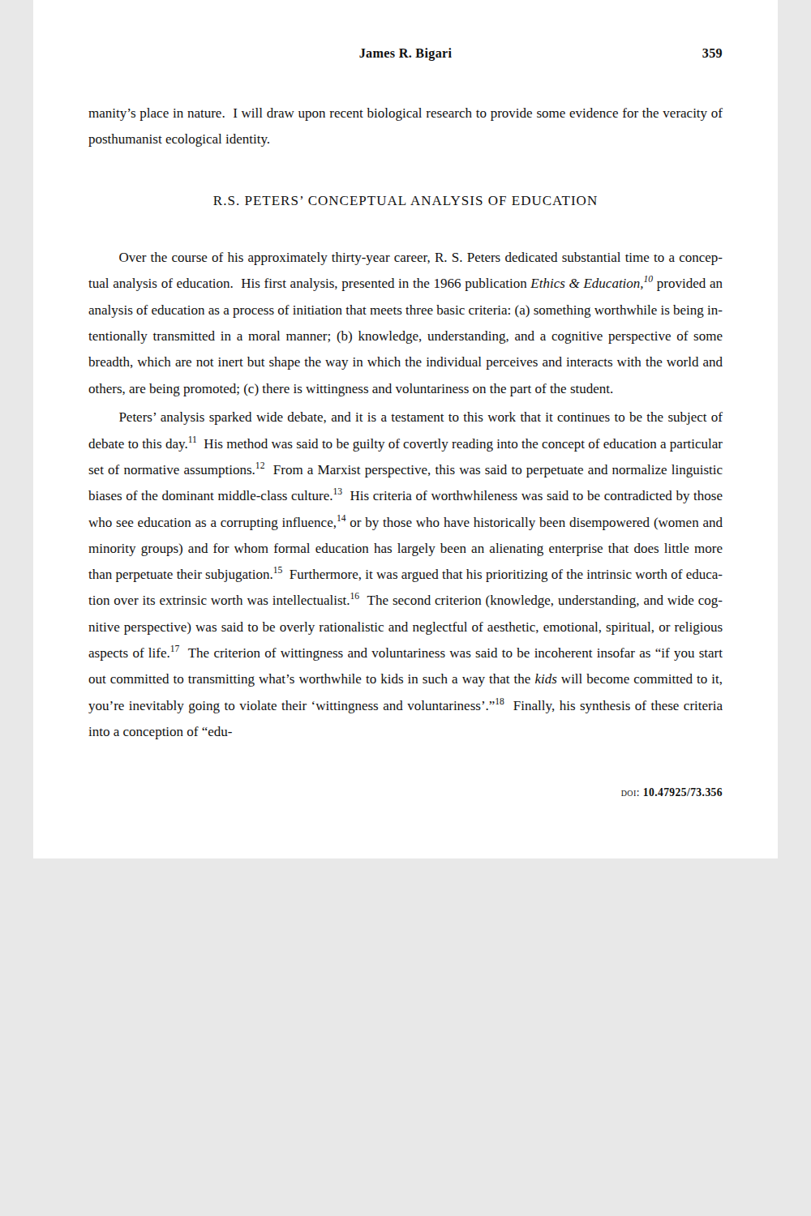James R. Bigari 359
manity’s place in nature. I will draw upon recent biological research to provide some evidence for the veracity of posthumanist ecological identity.
R.S. Peters’ Conceptual Analysis of Education
Over the course of his approximately thirty-year career, R. S. Peters dedicated substantial time to a conceptual analysis of education. His first analysis, presented in the 1966 publication Ethics & Education,10 provided an analysis of education as a process of initiation that meets three basic criteria: (a) something worthwhile is being intentionally transmitted in a moral manner; (b) knowledge, understanding, and a cognitive perspective of some breadth, which are not inert but shape the way in which the individual perceives and interacts with the world and others, are being promoted; (c) there is wittingness and voluntariness on the part of the student.
Peters’ analysis sparked wide debate, and it is a testament to this work that it continues to be the subject of debate to this day.11 His method was said to be guilty of covertly reading into the concept of education a particular set of normative assumptions.12 From a Marxist perspective, this was said to perpetuate and normalize linguistic biases of the dominant middle-class culture.13 His criteria of worthwhileness was said to be contradicted by those who see education as a corrupting influence,14 or by those who have historically been disempowered (women and minority groups) and for whom formal education has largely been an alienating enterprise that does little more than perpetuate their subjugation.15 Furthermore, it was argued that his prioritizing of the intrinsic worth of education over its extrinsic worth was intellectualist.16 The second criterion (knowledge, understanding, and wide cognitive perspective) was said to be overly rationalistic and neglectful of aesthetic, emotional, spiritual, or religious aspects of life.17 The criterion of wittingness and voluntariness was said to be incoherent insofar as “if you start out committed to transmitting what’s worthwhile to kids in such a way that the kids will become committed to it, you’re inevitably going to violate their ‘wittingness and voluntariness’.”18 Finally, his synthesis of these criteria into a conception of “edu-
doi: 10.47925/73.356